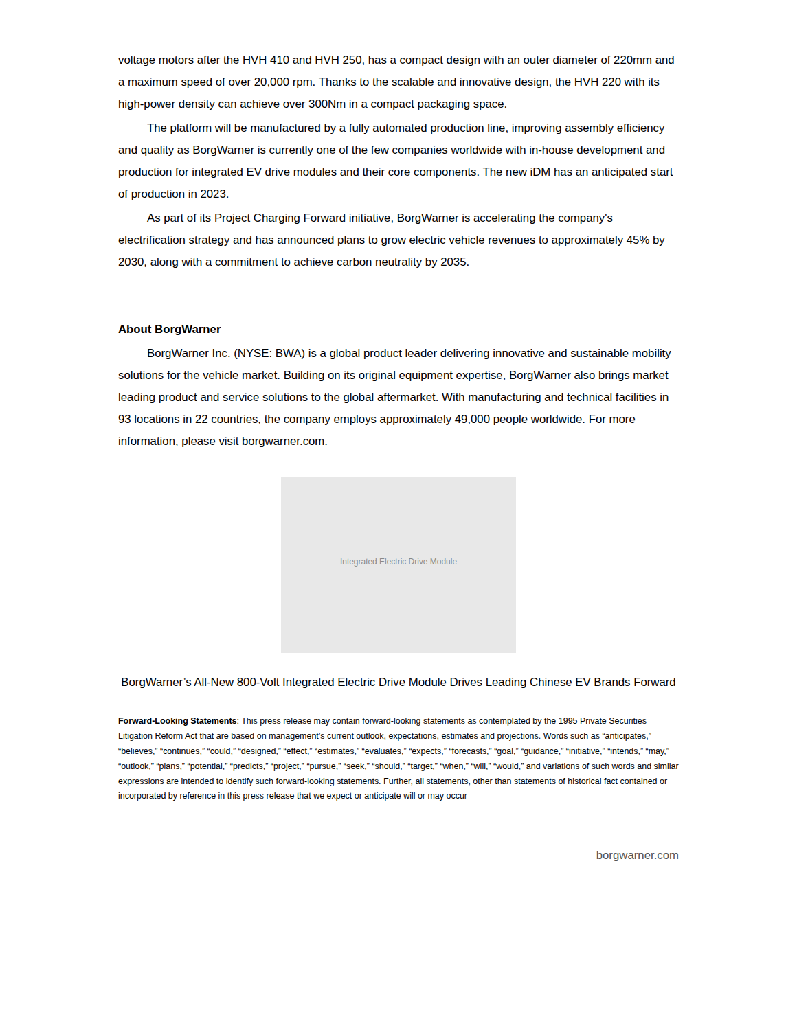voltage motors after the HVH 410 and HVH 250, has a compact design with an outer diameter of 220mm and a maximum speed of over 20,000 rpm. Thanks to the scalable and innovative design, the HVH 220 with its high-power density can achieve over 300Nm in a compact packaging space.
The platform will be manufactured by a fully automated production line, improving assembly efficiency and quality as BorgWarner is currently one of the few companies worldwide with in-house development and production for integrated EV drive modules and their core components. The new iDM has an anticipated start of production in 2023.
As part of its Project Charging Forward initiative, BorgWarner is accelerating the company's electrification strategy and has announced plans to grow electric vehicle revenues to approximately 45% by 2030, along with a commitment to achieve carbon neutrality by 2035.
About BorgWarner
BorgWarner Inc. (NYSE: BWA) is a global product leader delivering innovative and sustainable mobility solutions for the vehicle market. Building on its original equipment expertise, BorgWarner also brings market leading product and service solutions to the global aftermarket. With manufacturing and technical facilities in 93 locations in 22 countries, the company employs approximately 49,000 people worldwide. For more information, please visit borgwarner.com.
BorgWarner’s All-New 800-Volt Integrated Electric Drive Module Drives Leading Chinese EV Brands Forward
Forward-Looking Statements: This press release may contain forward-looking statements as contemplated by the 1995 Private Securities Litigation Reform Act that are based on management’s current outlook, expectations, estimates and projections. Words such as “anticipates,” “believes,” “continues,” “could,” “designed,” “effect,” “estimates,” “evaluates,” “expects,” “forecasts,” “goal,” “guidance,” “initiative,” “intends,” “may,” “outlook,” “plans,” “potential,” “predicts,” “project,” “pursue,” “seek,” “should,” “target,” “when,” “will,” “would,” and variations of such words and similar expressions are intended to identify such forward-looking statements. Further, all statements, other than statements of historical fact contained or incorporated by reference in this press release that we expect or anticipate will or may occur
borgwarner.com